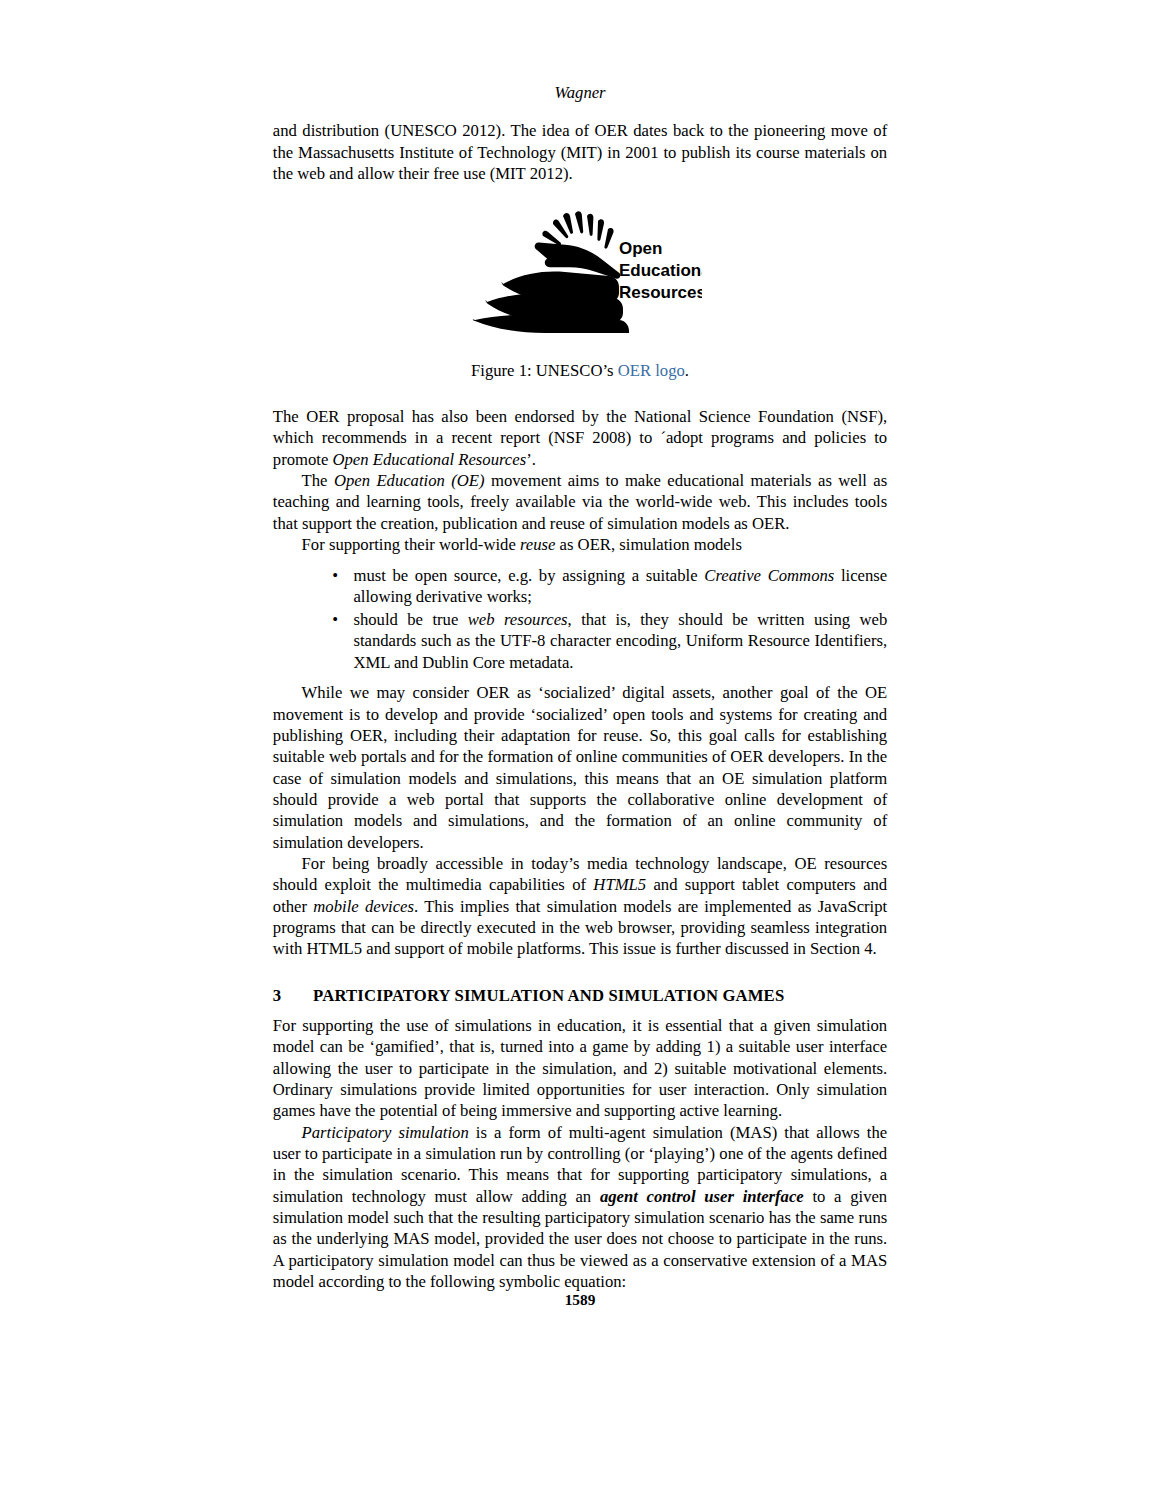Wagner
and distribution (UNESCO 2012). The idea of OER dates back to the pioneering move of the Massachusetts Institute of Technology (MIT) in 2001 to publish its course materials on the web and allow their free use (MIT 2012).
Open Educational Resources
Figure 1: UNESCO’s OER logo.
The OER proposal has also been endorsed by the National Science Foundation (NSF), which recommends in a recent report (NSF 2008) to ´adopt programs and policies to promote Open Educational Resources’.
The Open Education (OE) movement aims to make educational materials as well as teaching and learning tools, freely available via the world-wide web. This includes tools that support the creation, publication and reuse of simulation models as OER.
For supporting their world-wide reuse as OER, simulation models
must be open source, e.g. by assigning a suitable Creative Commons license allowing derivative works;
should be true web resources, that is, they should be written using web standards such as the UTF-8 character encoding, Uniform Resource Identifiers, XML and Dublin Core metadata.
While we may consider OER as ‘socialized’ digital assets, another goal of the OE movement is to develop and provide ‘socialized’ open tools and systems for creating and publishing OER, including their adaptation for reuse. So, this goal calls for establishing suitable web portals and for the formation of online communities of OER developers. In the case of simulation models and simulations, this means that an OE simulation platform should provide a web portal that supports the collaborative online development of simulation models and simulations, and the formation of an online community of simulation developers.
For being broadly accessible in today’s media technology landscape, OE resources should exploit the multimedia capabilities of HTML5 and support tablet computers and other mobile devices. This implies that simulation models are implemented as JavaScript programs that can be directly executed in the web browser, providing seamless integration with HTML5 and support of mobile platforms. This issue is further discussed in Section 4.
3 Participatory Simulation and Simulation Games
For supporting the use of simulations in education, it is essential that a given simulation model can be ‘gamified’, that is, turned into a game by adding 1) a suitable user interface allowing the user to participate in the simulation, and 2) suitable motivational elements. Ordinary simulations provide limited opportunities for user interaction. Only simulation games have the potential of being immersive and supporting active learning.
Participatory simulation is a form of multi-agent simulation (MAS) that allows the user to participate in a simulation run by controlling (or ‘playing’) one of the agents defined in the simulation scenario. This means that for supporting participatory simulations, a simulation technology must allow adding an agent control user interface to a given simulation model such that the resulting participatory simulation scenario has the same runs as the underlying MAS model, provided the user does not choose to participate in the runs. A participatory simulation model can thus be viewed as a conservative extension of a MAS model according to the following symbolic equation:
1589